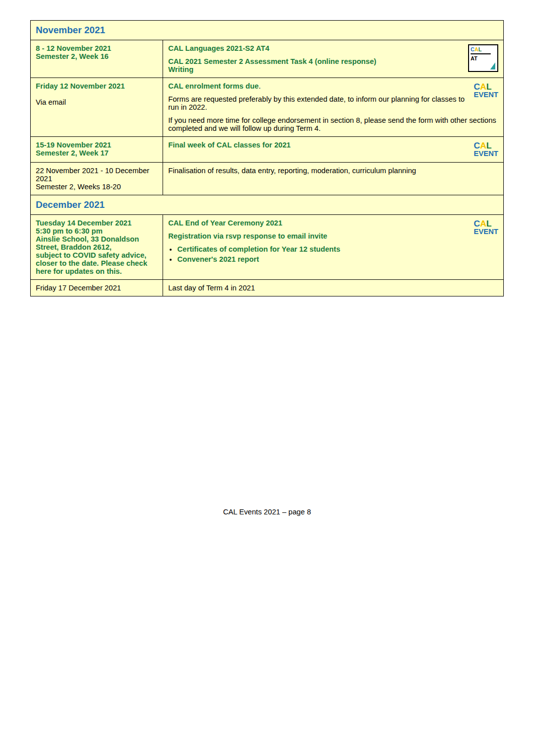| November 2021 |
| 8 - 12 November 2021 Semester 2, Week 16 | C A L AT CAL Languages 2021-S2 AT4 CAL 2021 Semester 2 Assessment Task 4 (online response) Writing |
| Friday 12 November 2021 Via email | C A L EVENT CAL enrolment forms due . Forms are requested preferably by this extended date, to inform our planning for classes to run in 2022. If you need more time for college endorsement in section 8, please send the form with other sections completed and we will follow up during Term 4. |
| 15-19 November 2021 Semester 2, Week 17 | C A L EVENT Final week of CAL classes for 2021 |
| 22 November 2021 - 10 December 2021 Semester 2, Weeks 18-20 | Finalisation of results, data entry, reporting, moderation, curriculum planning |
| December 2021 |
| Tuesday 14 December 2021 5:30 pm to 6:30 pm Ainslie School, 33 Donaldson Street, Braddon 2612, subject to COVID safety advice, closer to the date. Please check here for updates on this. | C A L EVENT CAL End of Year Ceremony 2021 Registration via rsvp response to email invite Certificates of completion for Year 12 students Convener's 2021 report |
| Friday 17 December 2021 | Last day of Term 4 in 2021 |
CAL Events 2021 – page 8